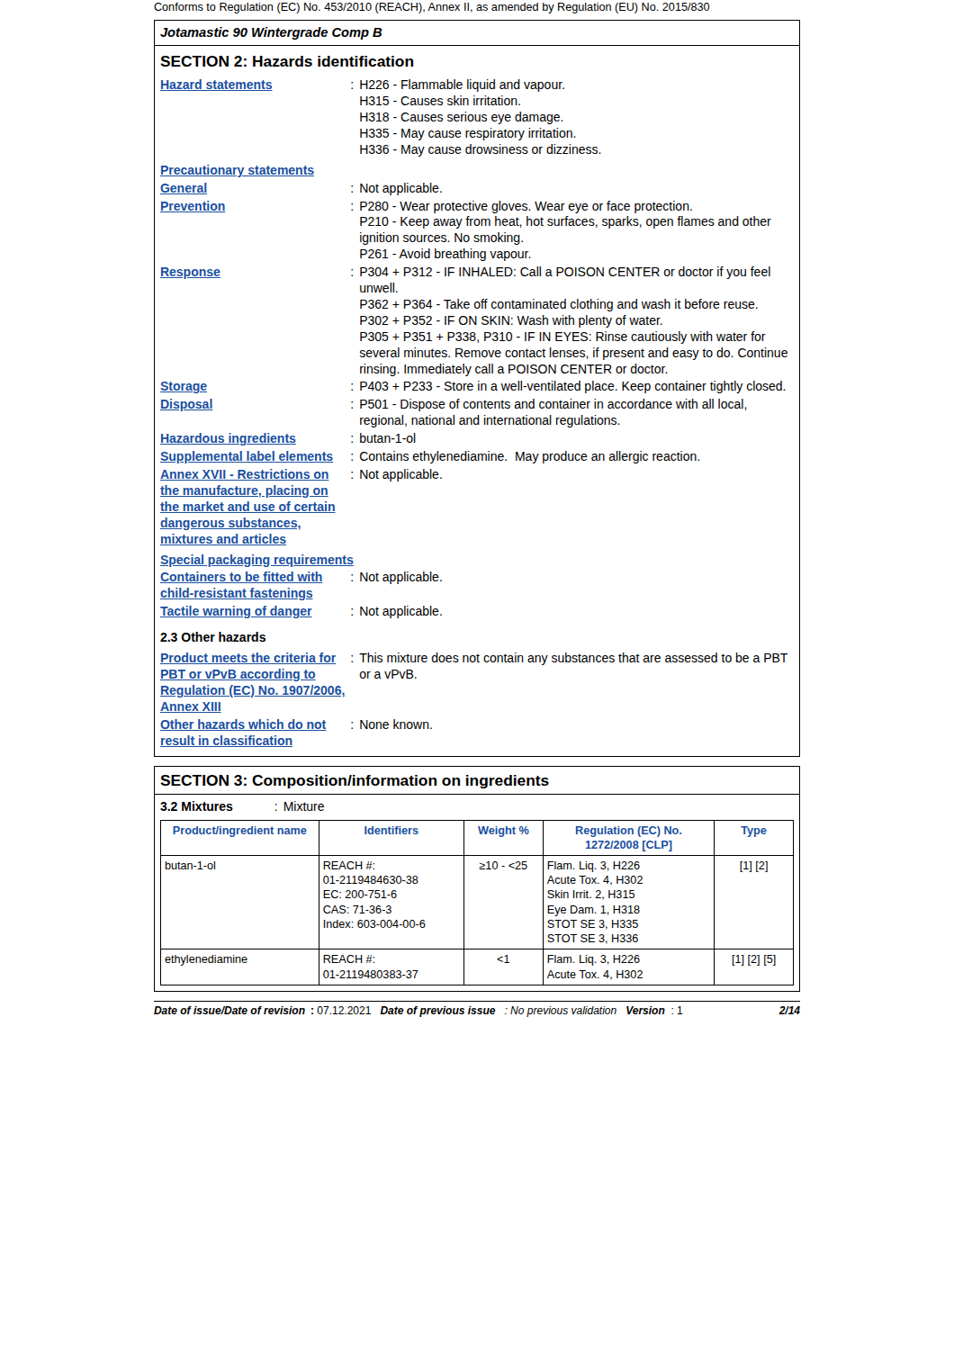Conforms to Regulation (EC) No. 453/2010 (REACH), Annex II, as amended by Regulation (EU) No. 2015/830
Jotamastic 90 Wintergrade Comp B
SECTION 2: Hazards identification
| Hazard statements | : | H226 - Flammable liquid and vapour. H315 - Causes skin irritation. H318 - Causes serious eye damage. H335 - May cause respiratory irritation. H336 - May cause drowsiness or dizziness. |
| Precautionary statements |
| General | : | Not applicable. |
| Prevention | : | P280 - Wear protective gloves. Wear eye or face protection. P210 - Keep away from heat, hot surfaces, sparks, open flames and other ignition sources. No smoking. P261 - Avoid breathing vapour. |
| Response | : | P304 + P312 - IF INHALED: Call a POISON CENTER or doctor if you feel unwell. P362 + P364 - Take off contaminated clothing and wash it before reuse. P302 + P352 - IF ON SKIN: Wash with plenty of water. P305 + P351 + P338, P310 - IF IN EYES: Rinse cautiously with water for several minutes. Remove contact lenses, if present and easy to do. Continue rinsing. Immediately call a POISON CENTER or doctor. |
| Storage | : | P403 + P233 - Store in a well-ventilated place. Keep container tightly closed. |
| Disposal | : | P501 - Dispose of contents and container in accordance with all local, regional, national and international regulations. |
| Hazardous ingredients | : | butan-1-ol |
| Supplemental label elements | : | Contains ethylenediamine. May produce an allergic reaction. |
| Annex XVII - Restrictions on the manufacture, placing on the market and use of certain dangerous substances, mixtures and articles | : | Not applicable. |
| Special packaging requirements |
| Containers to be fitted with child-resistant fastenings | : | Not applicable. |
| Tactile warning of danger | : | Not applicable. |
2.3 Other hazards
| Product meets the criteria for PBT or vPvB according to Regulation (EC) No. 1907/2006, Annex XIII | : | This mixture does not contain any substances that are assessed to be a PBT or a vPvB. |
| Other hazards which do not result in classification | : | None known. |
SECTION 3: Composition/information on ingredients
| 3.2 Mixtures | : | Mixture |
| Product/ingredient name | Identifiers | Weight % | Regulation (EC) No. 1272/2008 [CLP] | Type |
| --- | --- | --- | --- | --- |
| butan-1-ol | REACH #: 01-2119484630-38 EC: 200-751-6 CAS: 71-36-3 Index: 603-004-00-6 | ≥10 - <25 | Flam. Liq. 3, H226 Acute Tox. 4, H302 Skin Irrit. 2, H315 Eye Dam. 1, H318 STOT SE 3, H335 STOT SE 3, H336 | [1] [2] |
| ethylenediamine | REACH #: 01-2119480383-37 | <1 | Flam. Liq. 3, H226 Acute Tox. 4, H302 | [1] [2] [5] |
Date of issue/Date of revision : 07.12.2021 Date of previous issue : No previous validation Version : 1 2/14